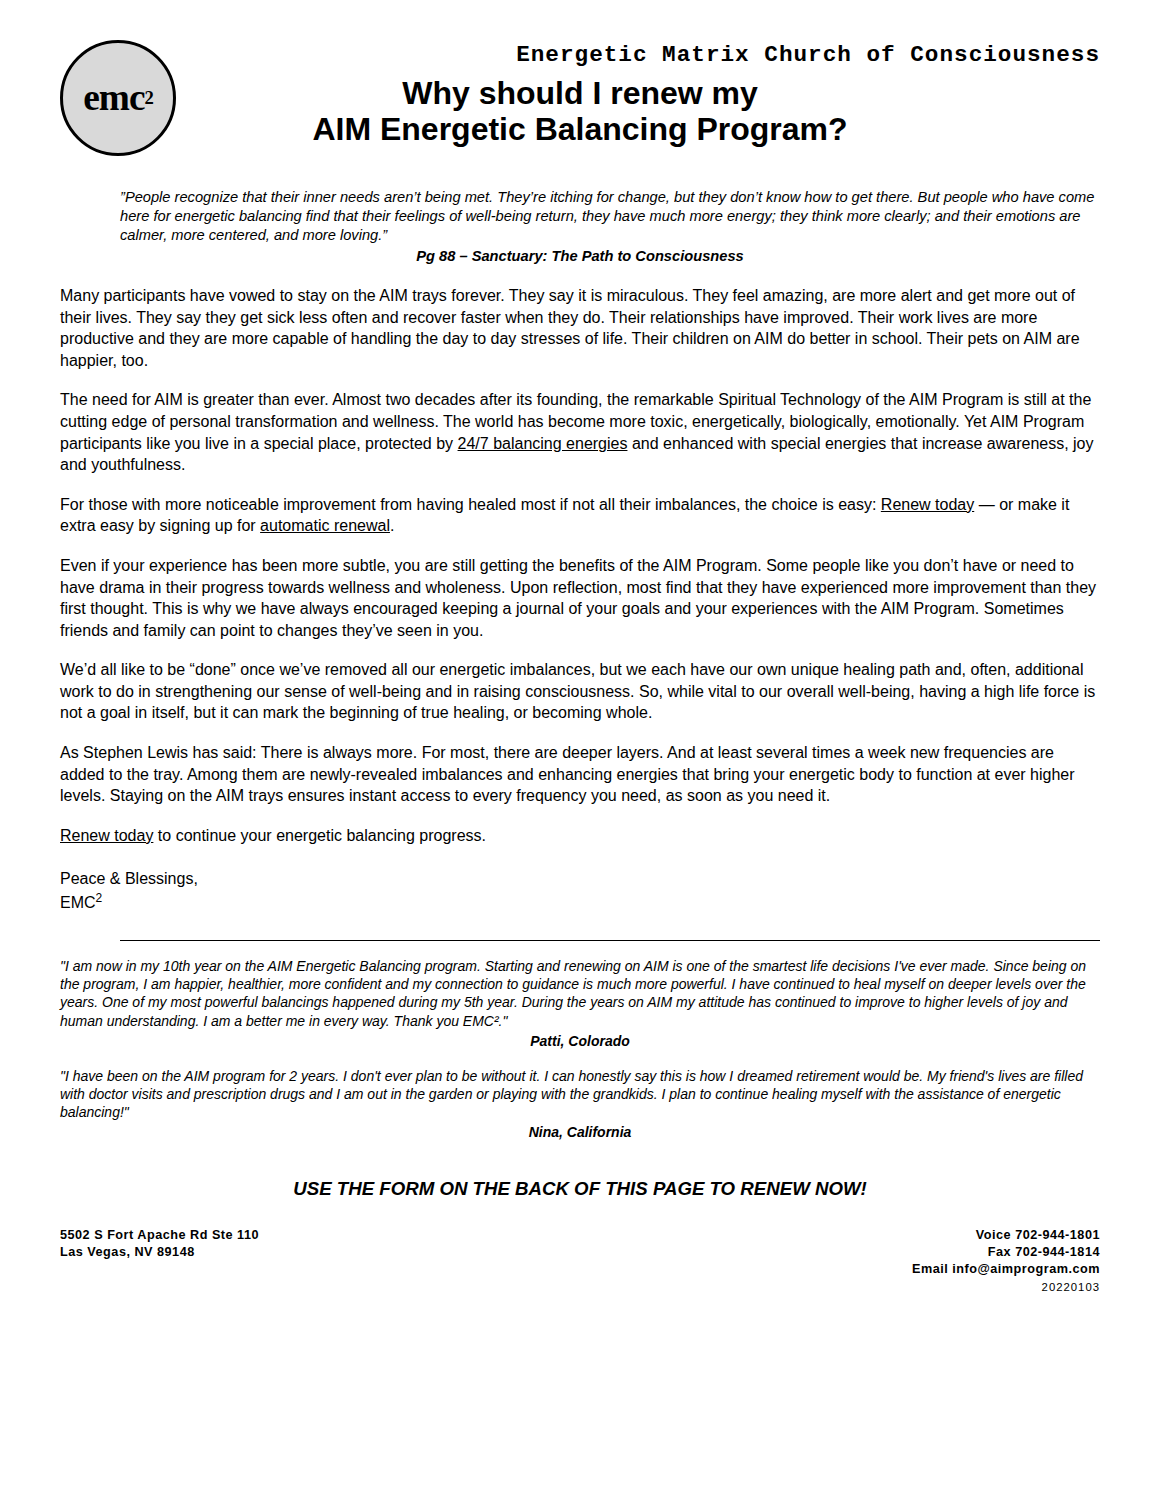emc2
Energetic Matrix Church of Consciousness
Why should I renew my
AIM Energetic Balancing Program?
”People recognize that their inner needs aren’t being met. They’re itching for change, but they don’t know how to get there. But people who have come here for energetic balancing find that their feelings of well-being return, they have much more energy; they think more clearly; and their emotions are calmer, more centered, and more loving.”
Pg 88 – Sanctuary: The Path to Consciousness
Many participants have vowed to stay on the AIM trays forever. They say it is miraculous. They feel amazing, are more alert and get more out of their lives. They say they get sick less often and recover faster when they do. Their relationships have improved. Their work lives are more productive and they are more capable of handling the day to day stresses of life. Their children on AIM do better in school. Their pets on AIM are happier, too.
The need for AIM is greater than ever. Almost two decades after its founding, the remarkable Spiritual Technology of the AIM Program is still at the cutting edge of personal transformation and wellness. The world has become more toxic, energetically, biologically, emotionally. Yet AIM Program participants like you live in a special place, protected by 24/7 balancing energies and enhanced with special energies that increase awareness, joy and youthfulness.
For those with more noticeable improvement from having healed most if not all their imbalances, the choice is easy: Renew today — or make it extra easy by signing up for automatic renewal.
Even if your experience has been more subtle, you are still getting the benefits of the AIM Program. Some people like you don’t have or need to have drama in their progress towards wellness and wholeness. Upon reflection, most find that they have experienced more improvement than they first thought. This is why we have always encouraged keeping a journal of your goals and your experiences with the AIM Program. Sometimes friends and family can point to changes they’ve seen in you.
We’d all like to be “done” once we’ve removed all our energetic imbalances, but we each have our own unique healing path and, often, additional work to do in strengthening our sense of well-being and in raising consciousness. So, while vital to our overall well-being, having a high life force is not a goal in itself, but it can mark the beginning of true healing, or becoming whole.
As Stephen Lewis has said: There is always more. For most, there are deeper layers. And at least several times a week new frequencies are added to the tray. Among them are newly-revealed imbalances and enhancing energies that bring your energetic body to function at ever higher levels. Staying on the AIM trays ensures instant access to every frequency you need, as soon as you need it.
Renew today to continue your energetic balancing progress.
Peace & Blessings,
EMC2
"I am now in my 10th year on the AIM Energetic Balancing program. Starting and renewing on AIM is one of the smartest life decisions I've ever made. Since being on the program, I am happier, healthier, more confident and my connection to guidance is much more powerful. I have continued to heal myself on deeper levels over the years. One of my most powerful balancings happened during my 5th year. During the years on AIM my attitude has continued to improve to higher levels of joy and human understanding. I am a better me in every way. Thank you EMC²."
Patti, Colorado
"I have been on the AIM program for 2 years. I don't ever plan to be without it. I can honestly say this is how I dreamed retirement would be. My friend's lives are filled with doctor visits and prescription drugs and I am out in the garden or playing with the grandkids. I plan to continue healing myself with the assistance of energetic balancing!"
Nina, California
USE THE FORM ON THE BACK OF THIS PAGE TO RENEW NOW!
5502 S Fort Apache Rd Ste 110
Las Vegas, NV 89148
Voice 702-944-1801
Fax 702-944-1814
Email info@aimprogram.com
20220103